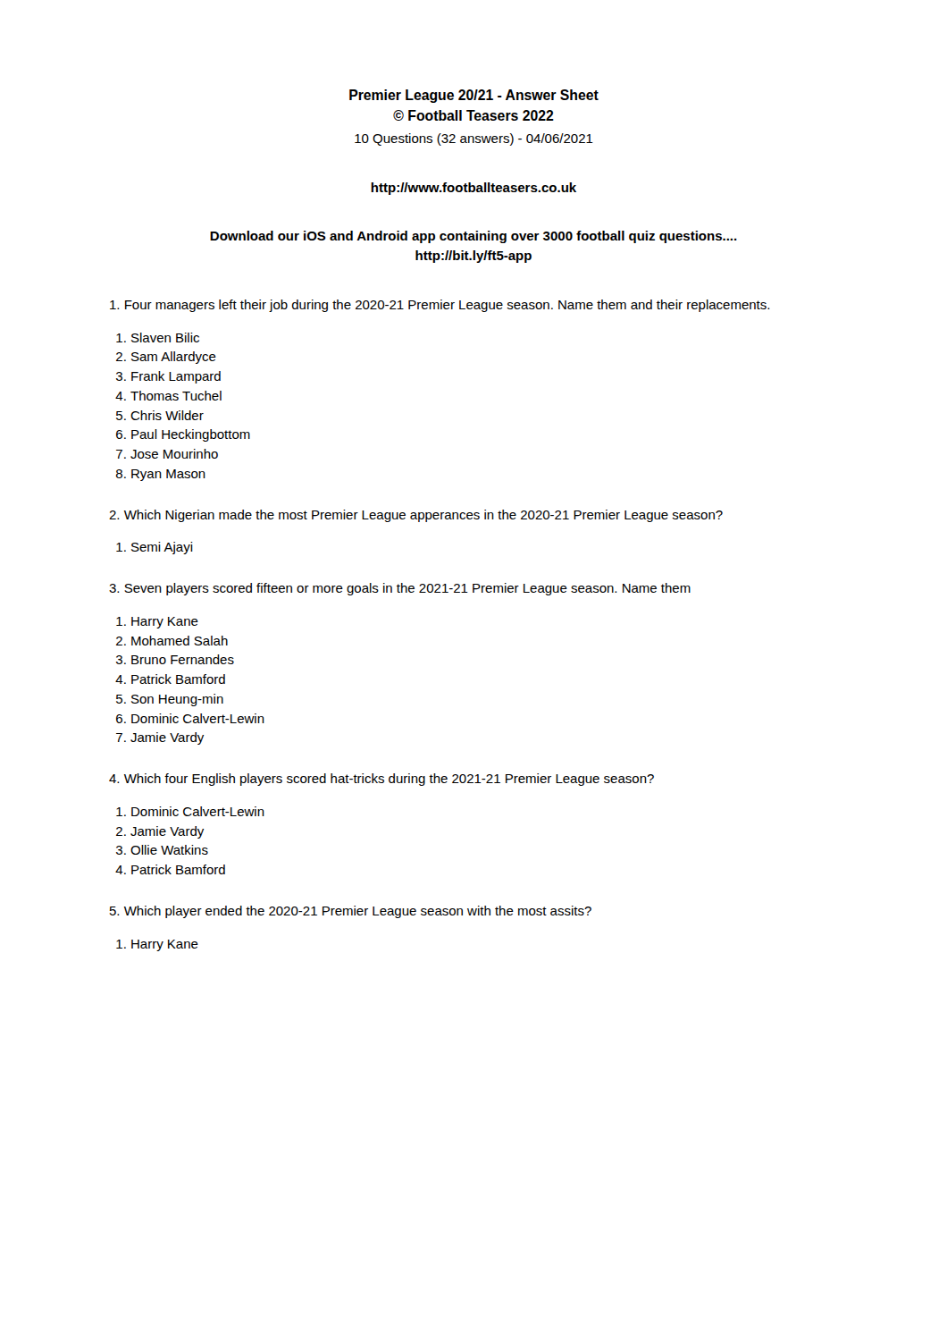Premier League 20/21 - Answer Sheet
© Football Teasers 2022
10 Questions (32 answers) - 04/06/2021
http://www.footballteasers.co.uk
Download our iOS and Android app containing over 3000 football quiz questions....
http://bit.ly/ft5-app
1. Four managers left their job during the 2020-21 Premier League season. Name them and their replacements.
Slaven Bilic
Sam Allardyce
Frank Lampard
Thomas Tuchel
Chris Wilder
Paul Heckingbottom
Jose Mourinho
Ryan Mason
2. Which Nigerian made the most Premier League apperances in the 2020-21 Premier League season?
Semi Ajayi
3. Seven players scored fifteen or more goals in the 2021-21 Premier League season. Name them
Harry Kane
Mohamed Salah
Bruno Fernandes
Patrick Bamford
Son Heung-min
Dominic Calvert-Lewin
Jamie Vardy
4. Which four English players scored hat-tricks during the 2021-21 Premier League season?
Dominic Calvert-Lewin
Jamie Vardy
Ollie Watkins
Patrick Bamford
5. Which player ended the 2020-21 Premier League season with the most assits?
Harry Kane